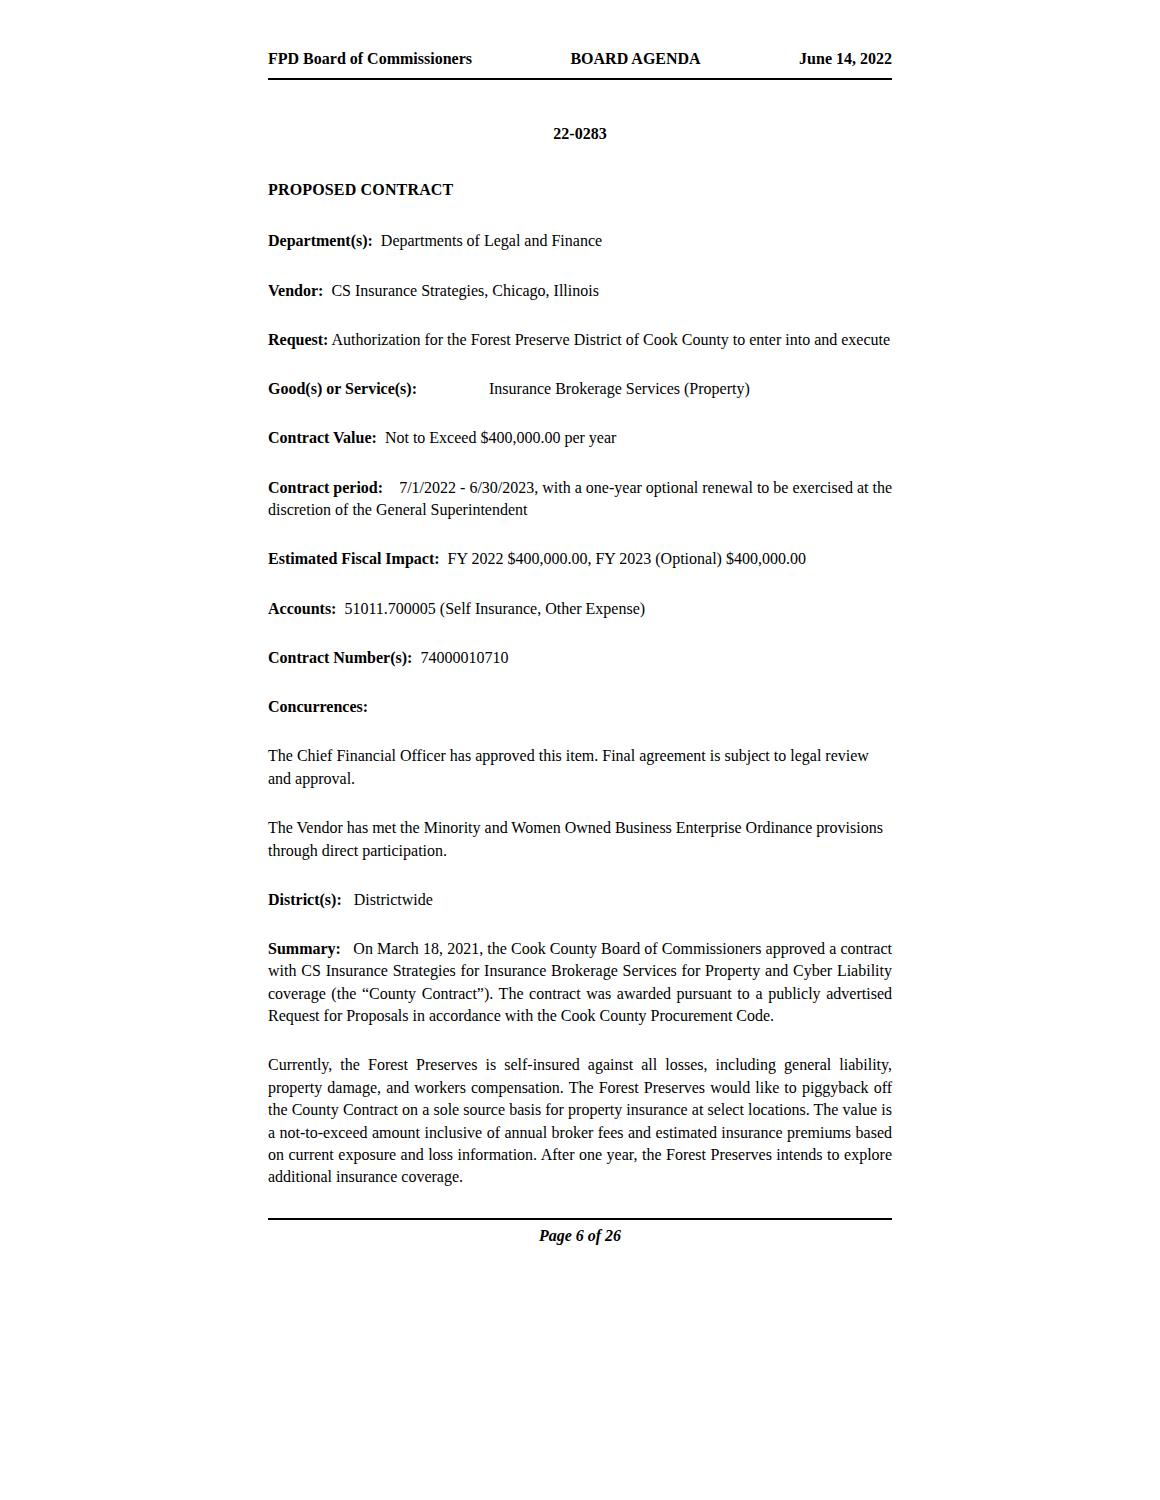FPD Board of Commissioners
BOARD AGENDA
June 14, 2022
22-0283
Proposed Contract
Department(s): Departments of Legal and Finance
Vendor: CS Insurance Strategies, Chicago, Illinois
Request: Authorization for the Forest Preserve District of Cook County to enter into and execute
Good(s) or Service(s): Insurance Brokerage Services (Property)
Contract Value: Not to Exceed $400,000.00 per year
Contract period: 7/1/2022 - 6/30/2023, with a one-year optional renewal to be exercised at the discretion of the General Superintendent
Estimated Fiscal Impact: FY 2022 $400,000.00, FY 2023 (Optional) $400,000.00
Accounts: 51011.700005 (Self Insurance, Other Expense)
Contract Number(s): 74000010710
Concurrences:
The Chief Financial Officer has approved this item. Final agreement is subject to legal review and approval.
The Vendor has met the Minority and Women Owned Business Enterprise Ordinance provisions through direct participation.
District(s): Districtwide
Summary: On March 18, 2021, the Cook County Board of Commissioners approved a contract with CS Insurance Strategies for Insurance Brokerage Services for Property and Cyber Liability coverage (the “County Contract”). The contract was awarded pursuant to a publicly advertised Request for Proposals in accordance with the Cook County Procurement Code.
Currently, the Forest Preserves is self-insured against all losses, including general liability, property damage, and workers compensation. The Forest Preserves would like to piggyback off the County Contract on a sole source basis for property insurance at select locations. The value is a not-to-exceed amount inclusive of annual broker fees and estimated insurance premiums based on current exposure and loss information. After one year, the Forest Preserves intends to explore additional insurance coverage.
Page 6 of 26